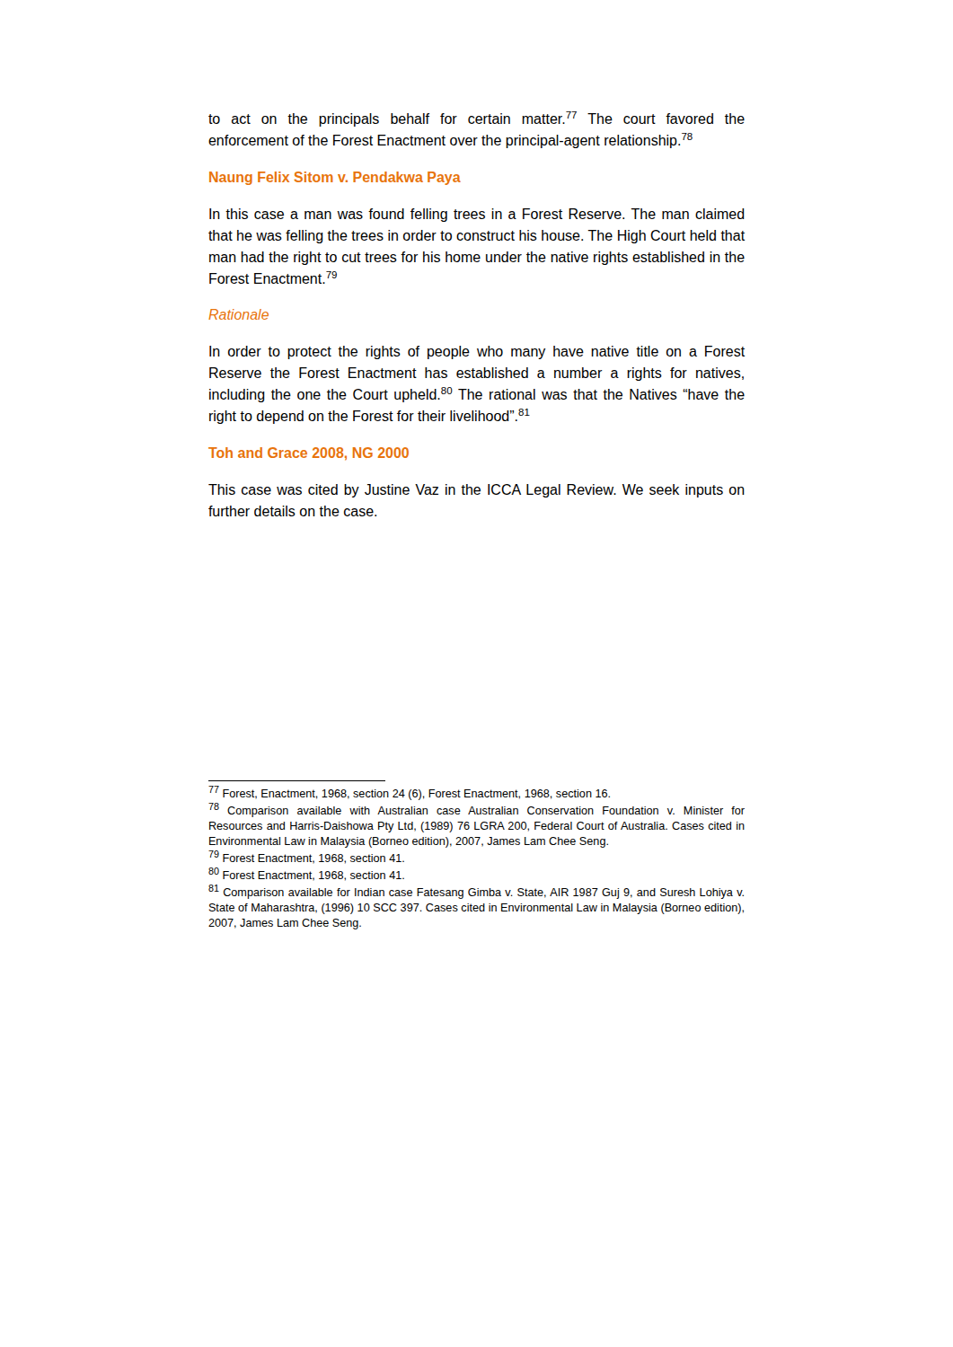to act on the principals behalf for certain matter.77 The court favored the enforcement of the Forest Enactment over the principal-agent relationship.78
Naung Felix Sitom v. Pendakwa Paya
In this case a man was found felling trees in a Forest Reserve. The man claimed that he was felling the trees in order to construct his house. The High Court held that man had the right to cut trees for his home under the native rights established in the Forest Enactment.79
Rationale
In order to protect the rights of people who many have native title on a Forest Reserve the Forest Enactment has established a number a rights for natives, including the one the Court upheld.80 The rational was that the Natives “have the right to depend on the Forest for their livelihood”.81
Toh and Grace 2008, NG 2000
This case was cited by Justine Vaz in the ICCA Legal Review. We seek inputs on further details on the case.
77 Forest, Enactment, 1968, section 24 (6), Forest Enactment, 1968, section 16.
78 Comparison available with Australian case Australian Conservation Foundation v. Minister for Resources and Harris-Daishowa Pty Ltd, (1989) 76 LGRA 200, Federal Court of Australia. Cases cited in Environmental Law in Malaysia (Borneo edition), 2007, James Lam Chee Seng.
79 Forest Enactment, 1968, section 41.
80 Forest Enactment, 1968, section 41.
81 Comparison available for Indian case Fatesang Gimba v. State, AIR 1987 Guj 9, and Suresh Lohiya v. State of Maharashtra, (1996) 10 SCC 397. Cases cited in Environmental Law in Malaysia (Borneo edition), 2007, James Lam Chee Seng.